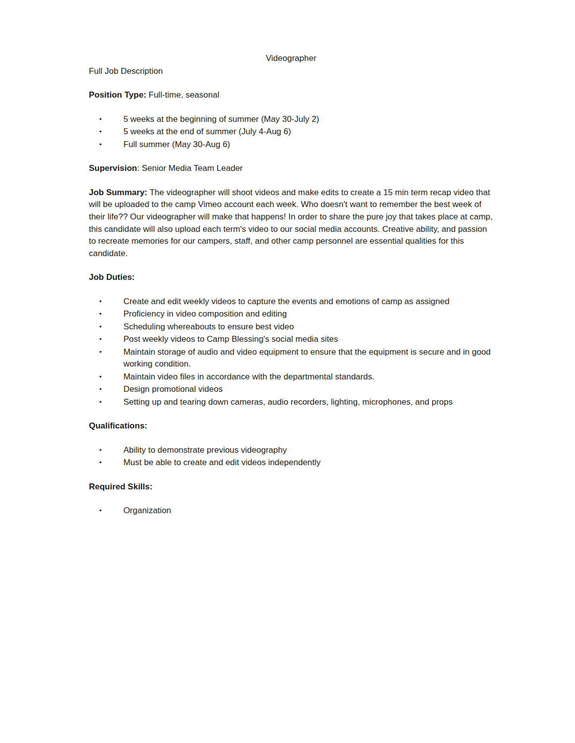Videographer
Full Job Description
Position Type:
Full-time, seasonal
5 weeks at the beginning of summer (May 30-July 2)
5 weeks at the end of summer (July 4-Aug 6)
Full summer (May 30-Aug 6)
Supervision
: Senior Media Team Leader
Job Summary:
The videographer will shoot videos and make edits to create a 15 min term recap video that will be uploaded to the camp Vimeo account each week. Who doesn't want to remember the best week of their life?? Our videographer will make that happens! In order to share the pure joy that takes place at camp, this candidate will also upload each term's video to our social media accounts. Creative ability, and passion to recreate memories for our campers, staff, and other camp personnel are essential qualities for this candidate.
Job Duties:
Create and edit weekly videos to capture the events and emotions of camp as assigned
Proficiency in video composition and editing
Scheduling whereabouts to ensure best video
Post weekly videos to Camp Blessing's social media sites
Maintain storage of audio and video equipment to ensure that the equipment is secure and in good working condition.
Maintain video files in accordance with the departmental standards.
Design promotional videos
Setting up and tearing down cameras, audio recorders, lighting, microphones, and props
Qualifications:
Ability to demonstrate previous videography
Must be able to create and edit videos independently
Required Skills:
Organization